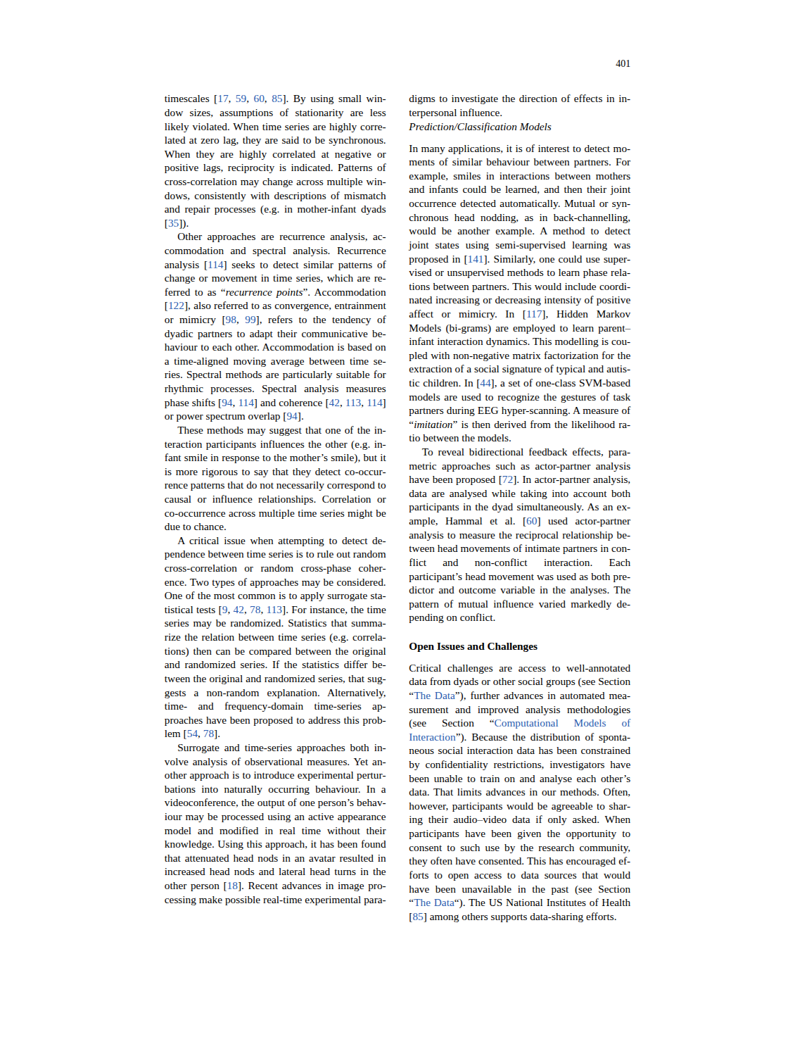401
timescales [17, 59, 60, 85]. By using small window sizes, assumptions of stationarity are less likely violated. When time series are highly correlated at zero lag, they are said to be synchronous. When they are highly correlated at negative or positive lags, reciprocity is indicated. Patterns of cross-correlation may change across multiple windows, consistently with descriptions of mismatch and repair processes (e.g. in mother-infant dyads [35]).
Other approaches are recurrence analysis, accommodation and spectral analysis. Recurrence analysis [114] seeks to detect similar patterns of change or movement in time series, which are referred to as “recurrence points”. Accommodation [122], also referred to as convergence, entrainment or mimicry [98, 99], refers to the tendency of dyadic partners to adapt their communicative behaviour to each other. Accommodation is based on a time-aligned moving average between time series. Spectral methods are particularly suitable for rhythmic processes. Spectral analysis measures phase shifts [94, 114] and coherence [42, 113, 114] or power spectrum overlap [94].
These methods may suggest that one of the interaction participants influences the other (e.g. infant smile in response to the mother’s smile), but it is more rigorous to say that they detect co-occurrence patterns that do not necessarily correspond to causal or influence relationships. Correlation or co-occurrence across multiple time series might be due to chance.
A critical issue when attempting to detect dependence between time series is to rule out random cross-correlation or random cross-phase coherence. Two types of approaches may be considered. One of the most common is to apply surrogate statistical tests [9, 42, 78, 113]. For instance, the time series may be randomized. Statistics that summarize the relation between time series (e.g. correlations) then can be compared between the original and randomized series. If the statistics differ between the original and randomized series, that suggests a non-random explanation. Alternatively, time- and frequency-domain time-series approaches have been proposed to address this problem [54, 78].
Surrogate and time-series approaches both involve analysis of observational measures. Yet another approach is to introduce experimental perturbations into naturally occurring behaviour. In a videoconference, the output of one person’s behaviour may be processed using an active appearance model and modified in real time without their knowledge. Using this approach, it has been found that attenuated head nods in an avatar resulted in increased head nods and lateral head turns in the other person [18]. Recent advances in image processing make possible real-time experimental paradigms to investigate the direction of effects in interpersonal influence.
Prediction/Classification Models
In many applications, it is of interest to detect moments of similar behaviour between partners. For example, smiles in interactions between mothers and infants could be learned, and then their joint occurrence detected automatically. Mutual or synchronous head nodding, as in back-channelling, would be another example. A method to detect joint states using semi-supervised learning was proposed in [141]. Similarly, one could use supervised or unsupervised methods to learn phase relations between partners. This would include coordinated increasing or decreasing intensity of positive affect or mimicry. In [117], Hidden Markov Models (bi-grams) are employed to learn parent–infant interaction dynamics. This modelling is coupled with non-negative matrix factorization for the extraction of a social signature of typical and autistic children. In [44], a set of one-class SVM-based models are used to recognize the gestures of task partners during EEG hyper-scanning. A measure of “imitation” is then derived from the likelihood ratio between the models.
To reveal bidirectional feedback effects, parametric approaches such as actor-partner analysis have been proposed [72]. In actor-partner analysis, data are analysed while taking into account both participants in the dyad simultaneously. As an example, Hammal et al. [60] used actor-partner analysis to measure the reciprocal relationship between head movements of intimate partners in conflict and non-conflict interaction. Each participant’s head movement was used as both predictor and outcome variable in the analyses. The pattern of mutual influence varied markedly depending on conflict.
Open Issues and Challenges
Critical challenges are access to well-annotated data from dyads or other social groups (see Section “The Data”), further advances in automated measurement and improved analysis methodologies (see Section “Computational Models of Interaction”). Because the distribution of spontaneous social interaction data has been constrained by confidentiality restrictions, investigators have been unable to train on and analyse each other’s data. That limits advances in our methods. Often, however, participants would be agreeable to sharing their audio–video data if only asked. When participants have been given the opportunity to consent to such use by the research community, they often have consented. This has encouraged efforts to open access to data sources that would have been unavailable in the past (see Section “The Data“). The US National Institutes of Health [85] among others supports data-sharing efforts.